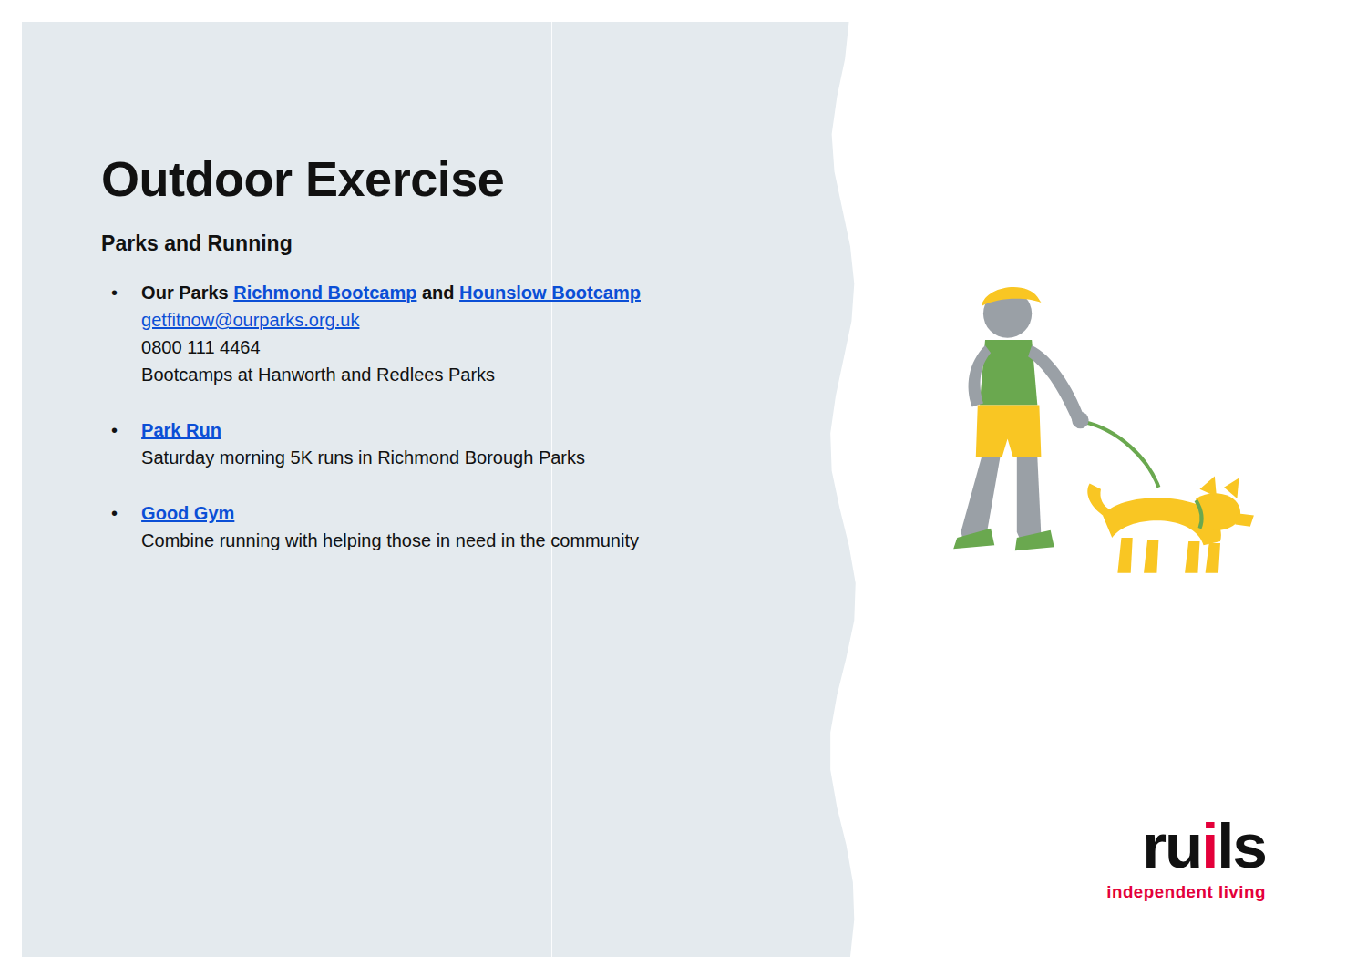Outdoor Exercise
Parks and Running
Our Parks Richmond Bootcamp and Hounslow Bootcamp
getfitnow@ourparks.org.uk
0800 111 4464
Bootcamps at Hanworth and Redlees Parks
Park Run
Saturday morning 5K runs in Richmond Borough Parks
Good Gym
Combine running with helping those in need in the community
ruils
independent living